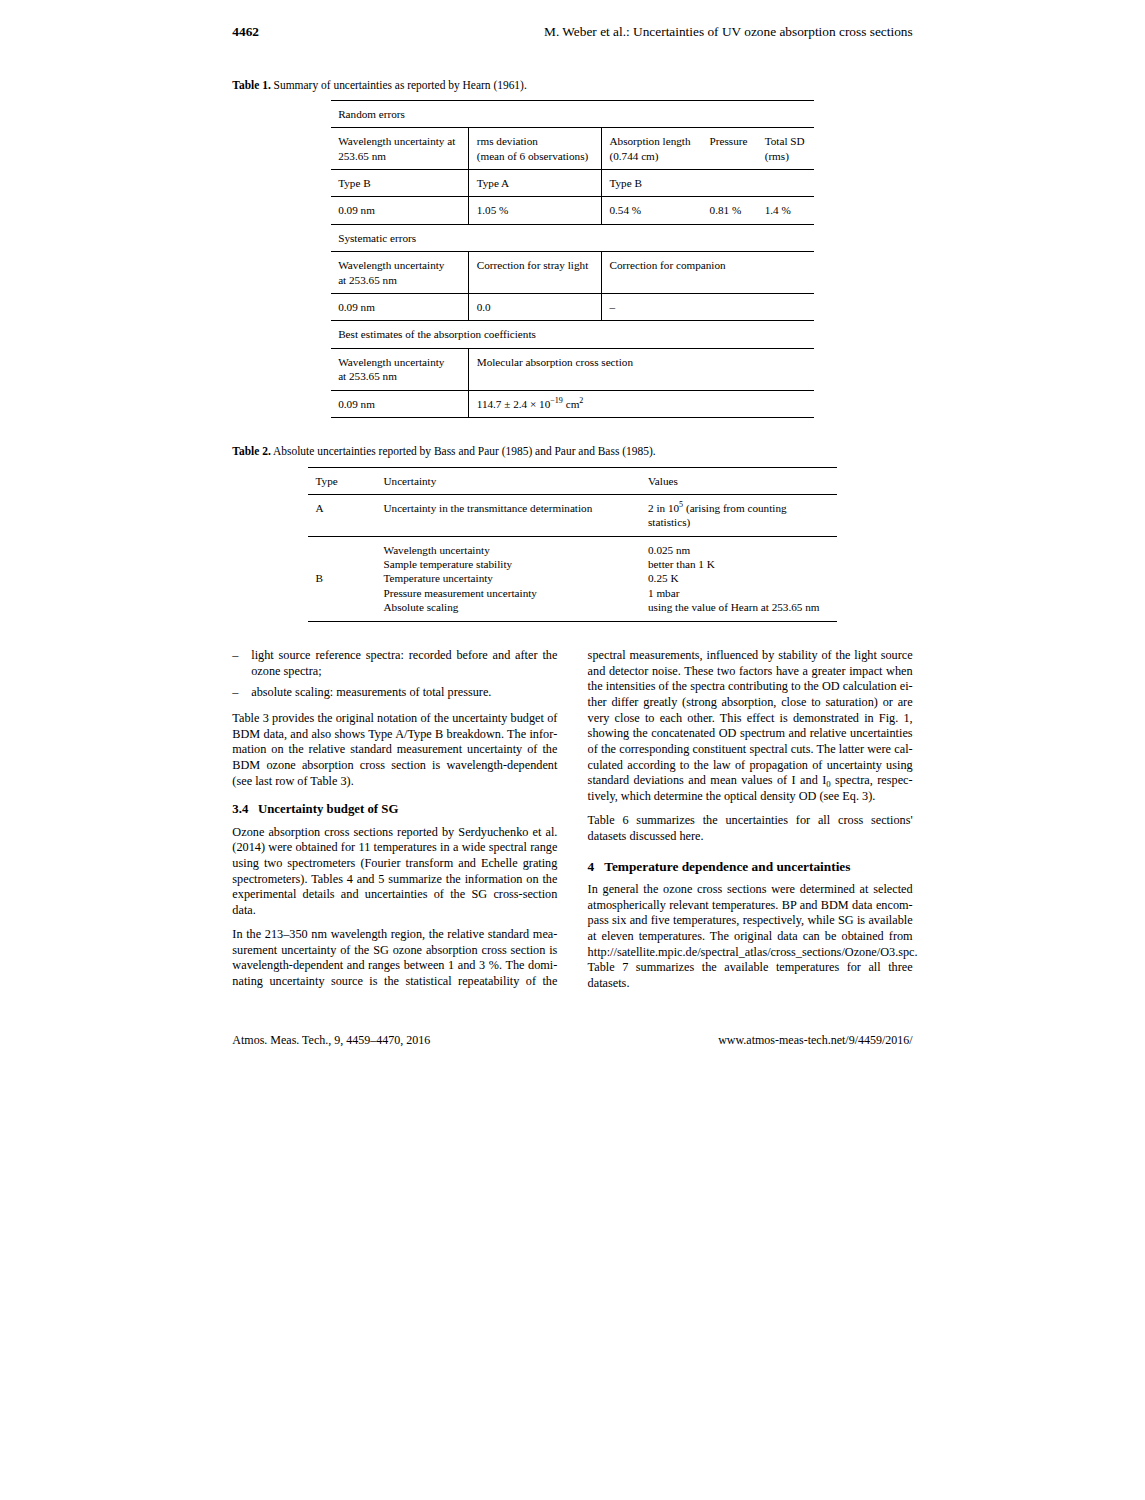4462
M. Weber et al.: Uncertainties of UV ozone absorption cross sections
Table 1. Summary of uncertainties as reported by Hearn (1961).
| Random errors |
| Wavelength uncertainty at 253.65 nm | rms deviation (mean of 6 observations) | Absorption length (0.744 cm) | Pressure | Total SD (rms) |
| Type B | Type A | Type B |
| 0.09 nm | 1.05 % | 0.54 % | 0.81 % | 1.4 % |
| Systematic errors |
| Wavelength uncertainty at 253.65 nm | Correction for stray light | Correction for companion |
| 0.09 nm | 0.0 | – |
| Best estimates of the absorption coefficients |
| Wavelength uncertainty at 253.65 nm | Molecular absorption cross section |
| 0.09 nm | 114.7 ± 2.4 × 10 −19 cm 2 |
Table 2. Absolute uncertainties reported by Bass and Paur (1985) and Paur and Bass (1985).
| Type | Uncertainty | Values |
| A | Uncertainty in the transmittance determination | 2 in 10 5 (arising from counting statistics) |
| B | Wavelength uncertainty Sample temperature stability Temperature uncertainty Pressure measurement uncertainty Absolute scaling | 0.025 nm better than 1 K 0.25 K 1 mbar using the value of Hearn at 253.65 nm |
light source reference spectra: recorded before and after the ozone spectra;
absolute scaling: measurements of total pressure.
Table 3 provides the original notation of the uncertainty budget of BDM data, and also shows Type A/Type B breakdown. The information on the relative standard measurement uncertainty of the BDM ozone absorption cross section is wavelength-dependent (see last row of Table 3).
3.4 Uncertainty budget of SG
Ozone absorption cross sections reported by Serdyuchenko et al. (2014) were obtained for 11 temperatures in a wide spectral range using two spectrometers (Fourier transform and Echelle grating spectrometers). Tables 4 and 5 summarize the information on the experimental details and uncertainties of the SG cross-section data.
In the 213–350 nm wavelength region, the relative standard measurement uncertainty of the SG ozone absorption cross section is wavelength-dependent and ranges between 1 and 3 %. The dominating uncertainty source is the statistical repeatability of the spectral measurements, influenced by stability of the light source and detector noise. These two factors have a greater impact when the intensities of the spectra contributing to the OD calculation either differ greatly (strong absorption, close to saturation) or are very close to each other. This effect is demonstrated in Fig. 1, showing the concatenated OD spectrum and relative uncertainties of the corresponding constituent spectral cuts. The latter were calculated according to the law of propagation of uncertainty using standard deviations and mean values of I and I0 spectra, respectively, which determine the optical density OD (see Eq. 3).
Table 6 summarizes the uncertainties for all cross sections' datasets discussed here.
4 Temperature dependence and uncertainties
In general the ozone cross sections were determined at selected atmospherically relevant temperatures. BP and BDM data encompass six and five temperatures, respectively, while SG is available at eleven temperatures. The original data can be obtained from http://satellite.mpic.de/spectral_atlas/cross_sections/Ozone/O3.spc. Table 7 summarizes the available temperatures for all three datasets.
Atmos. Meas. Tech., 9, 4459–4470, 2016
www.atmos-meas-tech.net/9/4459/2016/